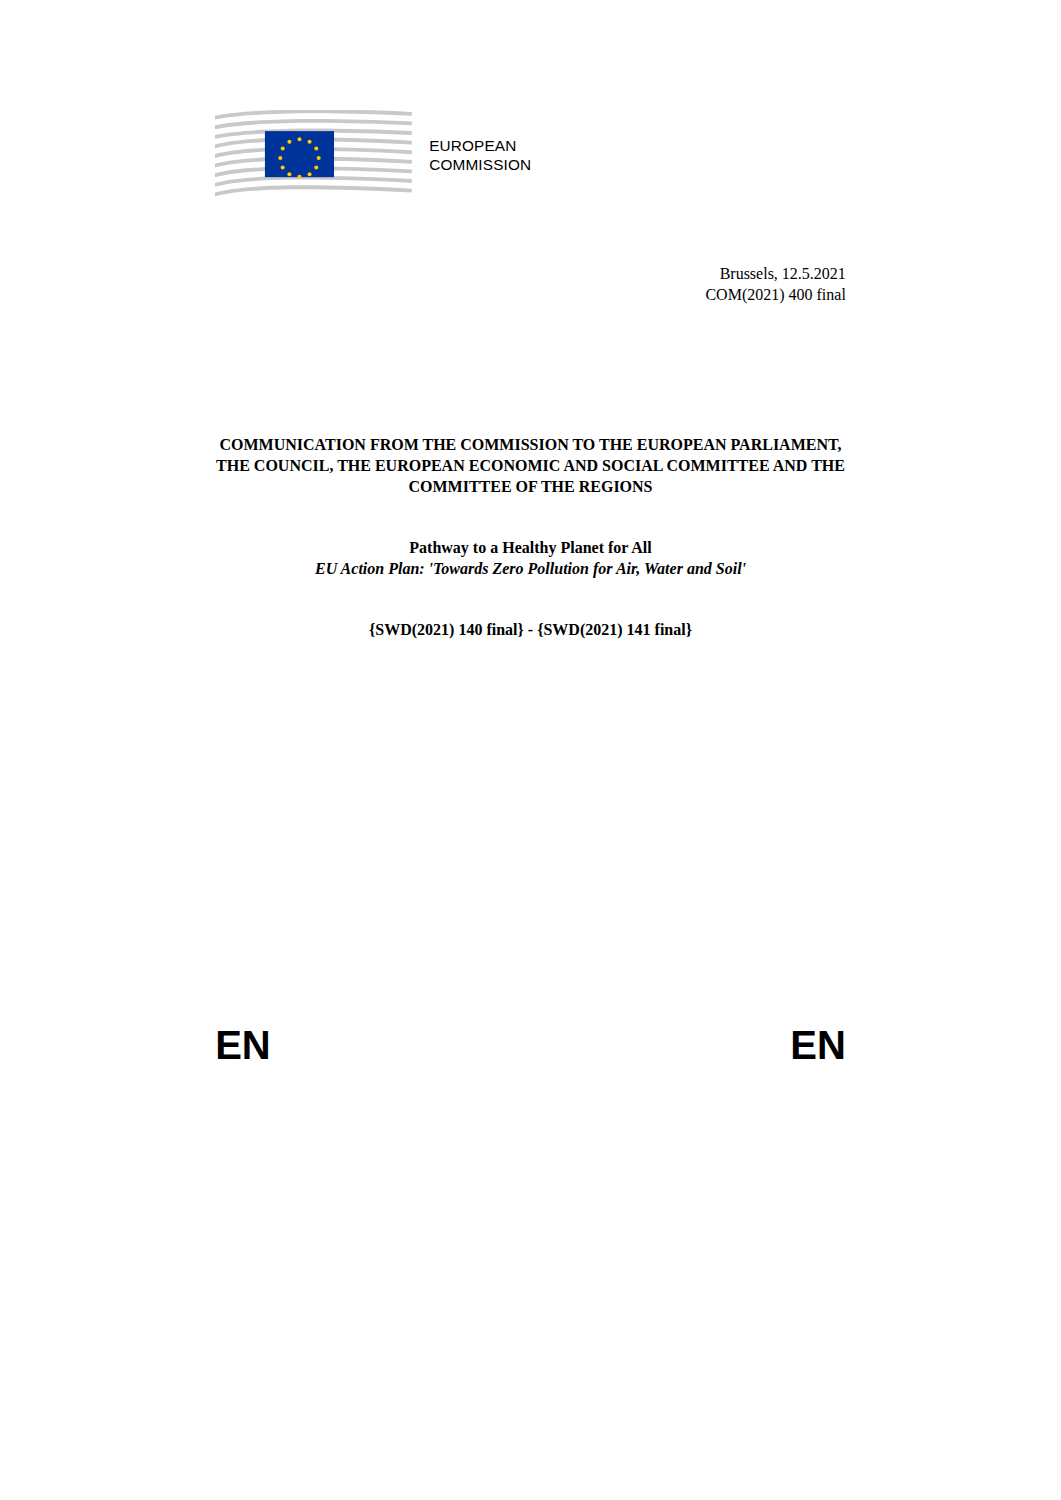EUROPEAN
COMMISSION
Brussels, 12.5.2021
COM(2021) 400 final
Communication from the Commission to the European Parliament, the Council, the European Economic and Social Committee and the Committee of the Regions
Pathway to a Healthy Planet for All
EU Action Plan: 'Towards Zero Pollution for Air, Water and Soil'
{SWD(2021) 140 final} - {SWD(2021) 141 final}
EN EN